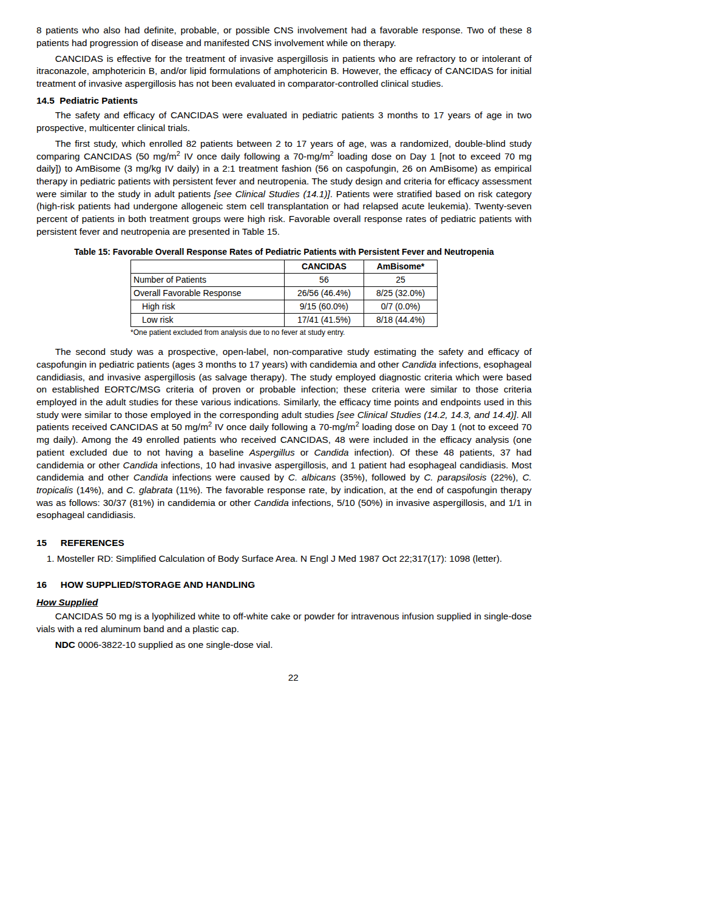8 patients who also had definite, probable, or possible CNS involvement had a favorable response. Two of these 8 patients had progression of disease and manifested CNS involvement while on therapy.
CANCIDAS is effective for the treatment of invasive aspergillosis in patients who are refractory to or intolerant of itraconazole, amphotericin B, and/or lipid formulations of amphotericin B. However, the efficacy of CANCIDAS for initial treatment of invasive aspergillosis has not been evaluated in comparator-controlled clinical studies.
14.5 Pediatric Patients
The safety and efficacy of CANCIDAS were evaluated in pediatric patients 3 months to 17 years of age in two prospective, multicenter clinical trials.
The first study, which enrolled 82 patients between 2 to 17 years of age, was a randomized, double-blind study comparing CANCIDAS (50 mg/m2 IV once daily following a 70-mg/m2 loading dose on Day 1 [not to exceed 70 mg daily]) to AmBisome (3 mg/kg IV daily) in a 2:1 treatment fashion (56 on caspofungin, 26 on AmBisome) as empirical therapy in pediatric patients with persistent fever and neutropenia. The study design and criteria for efficacy assessment were similar to the study in adult patients [see Clinical Studies (14.1)]. Patients were stratified based on risk category (high-risk patients had undergone allogeneic stem cell transplantation or had relapsed acute leukemia). Twenty-seven percent of patients in both treatment groups were high risk. Favorable overall response rates of pediatric patients with persistent fever and neutropenia are presented in Table 15.
Table 15: Favorable Overall Response Rates of Pediatric Patients with Persistent Fever and Neutropenia
| | CANCIDAS | AmBisome* |
| --- | --- | --- |
| Number of Patients | 56 | 25 |
| Overall Favorable Response | 26/56 (46.4%) | 8/25 (32.0%) |
| High risk | 9/15 (60.0%) | 0/7 (0.0%) |
| Low risk | 17/41 (41.5%) | 8/18 (44.4%) |
*One patient excluded from analysis due to no fever at study entry.
The second study was a prospective, open-label, non-comparative study estimating the safety and efficacy of caspofungin in pediatric patients (ages 3 months to 17 years) with candidemia and other Candida infections, esophageal candidiasis, and invasive aspergillosis (as salvage therapy). The study employed diagnostic criteria which were based on established EORTC/MSG criteria of proven or probable infection; these criteria were similar to those criteria employed in the adult studies for these various indications. Similarly, the efficacy time points and endpoints used in this study were similar to those employed in the corresponding adult studies [see Clinical Studies (14.2, 14.3, and 14.4)]. All patients received CANCIDAS at 50 mg/m2 IV once daily following a 70-mg/m2 loading dose on Day 1 (not to exceed 70 mg daily). Among the 49 enrolled patients who received CANCIDAS, 48 were included in the efficacy analysis (one patient excluded due to not having a baseline Aspergillus or Candida infection). Of these 48 patients, 37 had candidemia or other Candida infections, 10 had invasive aspergillosis, and 1 patient had esophageal candidiasis. Most candidemia and other Candida infections were caused by C. albicans (35%), followed by C. parapsilosis (22%), C. tropicalis (14%), and C. glabrata (11%). The favorable response rate, by indication, at the end of caspofungin therapy was as follows: 30/37 (81%) in candidemia or other Candida infections, 5/10 (50%) in invasive aspergillosis, and 1/1 in esophageal candidiasis.
15 REFERENCES
Mosteller RD: Simplified Calculation of Body Surface Area. N Engl J Med 1987 Oct 22;317(17): 1098 (letter).
16 HOW SUPPLIED/STORAGE AND HANDLING
How Supplied
CANCIDAS 50 mg is a lyophilized white to off-white cake or powder for intravenous infusion supplied in single-dose vials with a red aluminum band and a plastic cap.
NDC 0006-3822-10 supplied as one single-dose vial.
22